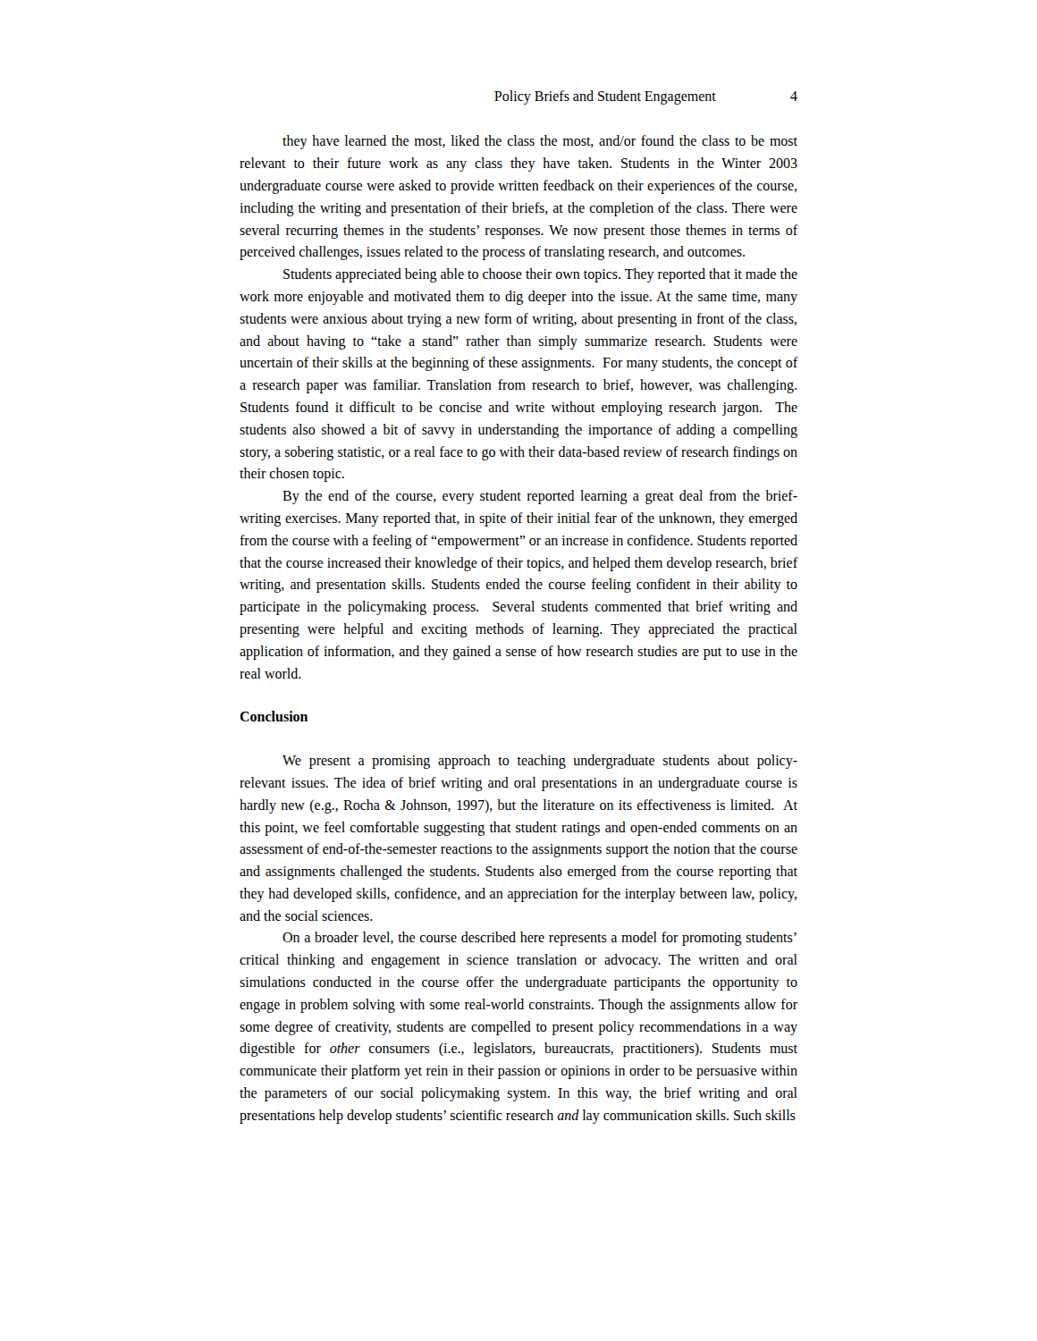Policy Briefs and Student Engagement4
they have learned the most, liked the class the most, and/or found the class to be most relevant to their future work as any class they have taken. Students in the Winter 2003 undergraduate course were asked to provide written feedback on their experiences of the course, including the writing and presentation of their briefs, at the completion of the class. There were several recurring themes in the students’ responses. We now present those themes in terms of perceived challenges, issues related to the process of translating research, and outcomes.
Students appreciated being able to choose their own topics. They reported that it made the work more enjoyable and motivated them to dig deeper into the issue. At the same time, many students were anxious about trying a new form of writing, about presenting in front of the class, and about having to “take a stand” rather than simply summarize research. Students were uncertain of their skills at the beginning of these assignments. For many students, the concept of a research paper was familiar. Translation from research to brief, however, was challenging. Students found it difficult to be concise and write without employing research jargon. The students also showed a bit of savvy in understanding the importance of adding a compelling story, a sobering statistic, or a real face to go with their data-based review of research findings on their chosen topic.
By the end of the course, every student reported learning a great deal from the brief-writing exercises. Many reported that, in spite of their initial fear of the unknown, they emerged from the course with a feeling of “empowerment” or an increase in confidence. Students reported that the course increased their knowledge of their topics, and helped them develop research, brief writing, and presentation skills. Students ended the course feeling confident in their ability to participate in the policymaking process. Several students commented that brief writing and presenting were helpful and exciting methods of learning. They appreciated the practical application of information, and they gained a sense of how research studies are put to use in the real world.
Conclusion
We present a promising approach to teaching undergraduate students about policy-relevant issues. The idea of brief writing and oral presentations in an undergraduate course is hardly new (e.g., Rocha & Johnson, 1997), but the literature on its effectiveness is limited. At this point, we feel comfortable suggesting that student ratings and open-ended comments on an assessment of end-of-the-semester reactions to the assignments support the notion that the course and assignments challenged the students. Students also emerged from the course reporting that they had developed skills, confidence, and an appreciation for the interplay between law, policy, and the social sciences.
On a broader level, the course described here represents a model for promoting students’ critical thinking and engagement in science translation or advocacy. The written and oral simulations conducted in the course offer the undergraduate participants the opportunity to engage in problem solving with some real-world constraints. Though the assignments allow for some degree of creativity, students are compelled to present policy recommendations in a way digestible for other consumers (i.e., legislators, bureaucrats, practitioners). Students must communicate their platform yet rein in their passion or opinions in order to be persuasive within the parameters of our social policymaking system. In this way, the brief writing and oral presentations help develop students’ scientific research and lay communication skills. Such skills